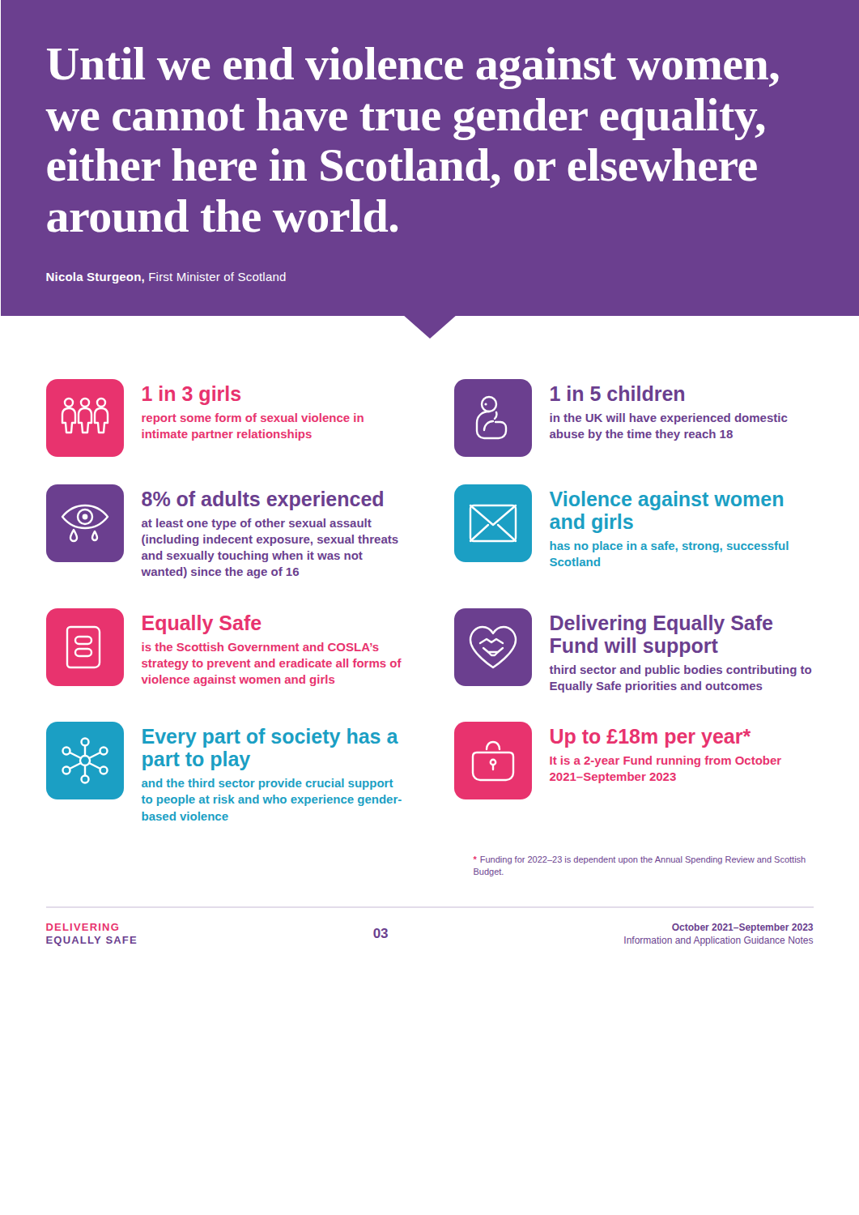Until we end violence against women, we cannot have true gender equality, either here in Scotland, or elsewhere around the world.
Nicola Sturgeon, First Minister of Scotland
1 in 3 girls
report some form of sexual violence in intimate partner relationships
1 in 5 children
in the UK will have experienced domestic abuse by the time they reach 18
8% of adults experienced
at least one type of other sexual assault (including indecent exposure, sexual threats and sexually touching when it was not wanted) since the age of 16
Violence against women and girls
has no place in a safe, strong, successful Scotland
Equally Safe
is the Scottish Government and COSLA’s strategy to prevent and eradicate all forms of violence against women and girls
Delivering Equally Safe Fund will support
third sector and public bodies contributing to Equally Safe priorities and outcomes
Every part of society has a part to play
and the third sector provide crucial support to people at risk and who experience gender-based violence
Up to £18m per year*
It is a 2-year Fund running from October 2021–September 2023
*Funding for 2022–23 is dependent upon the Annual Spending Review and Scottish Budget.
DELIVERING
EQUALLY SAFE
03
October 2021–September 2023
Information and Application Guidance Notes